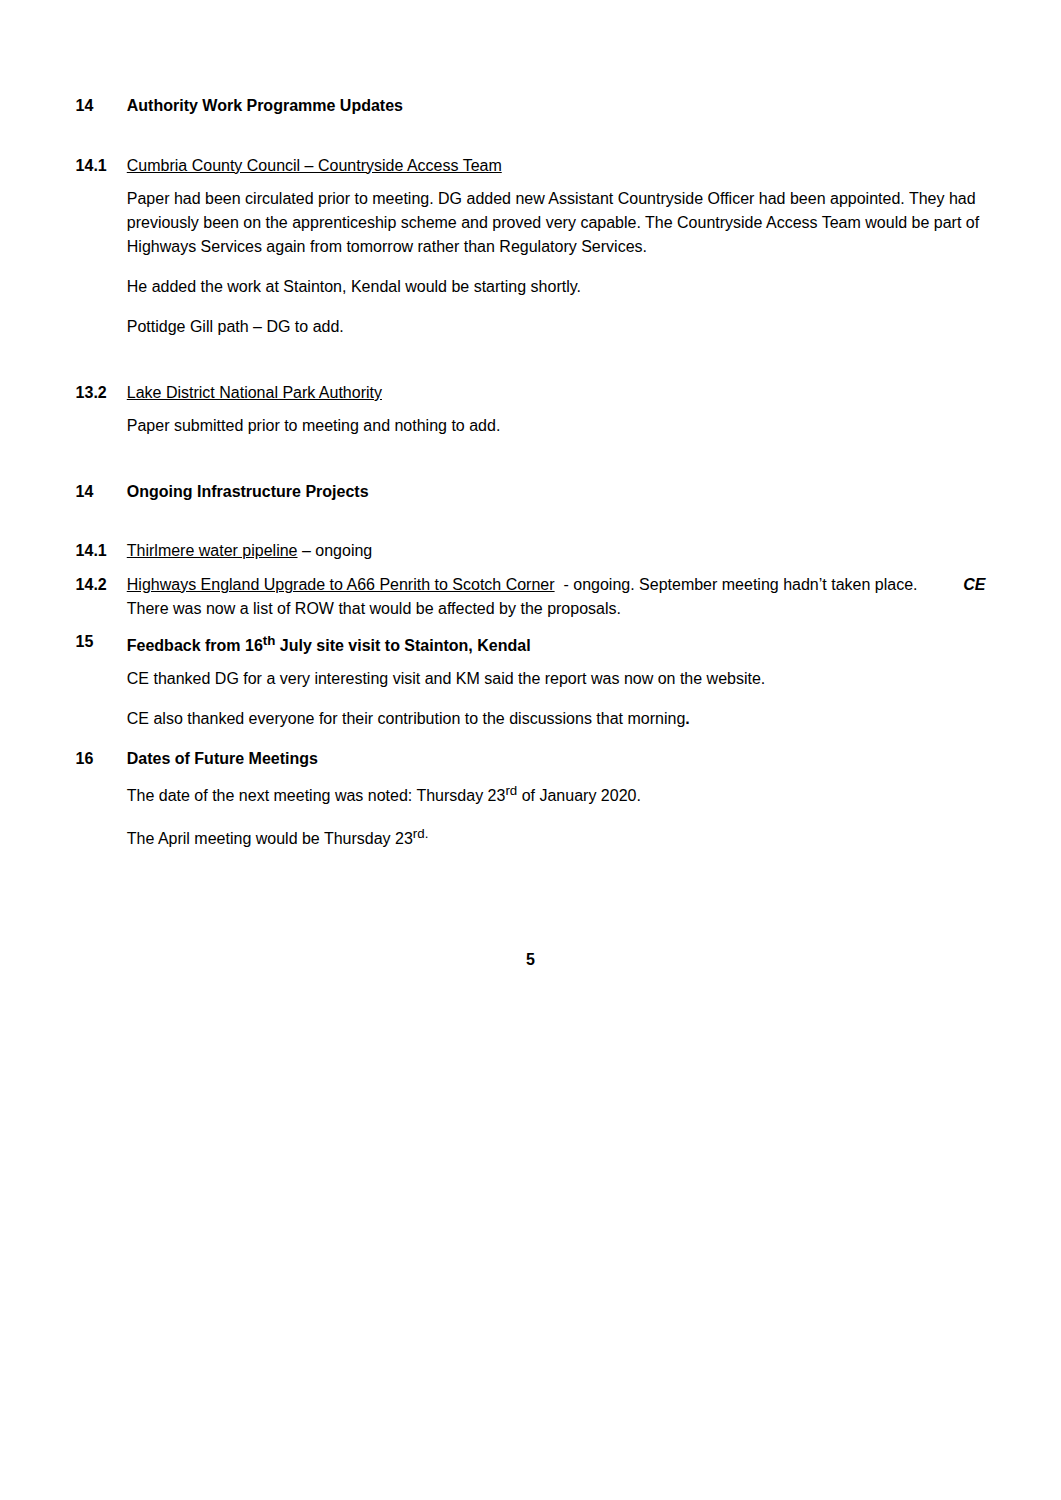14
Authority Work Programme Updates
14.1
Cumbria County Council – Countryside Access Team
Paper had been circulated prior to meeting. DG added new Assistant Countryside Officer had been appointed. They had previously been on the apprenticeship scheme and proved very capable. The Countryside Access Team would be part of Highways Services again from tomorrow rather than Regulatory Services.
He added the work at Stainton, Kendal would be starting shortly.
Pottidge Gill path – DG to add.
13.2
Lake District National Park Authority
Paper submitted prior to meeting and nothing to add.
14
Ongoing Infrastructure Projects
14.1
Thirlmere water pipeline – ongoing
14.2
CE Highways England Upgrade to A66 Penrith to Scotch Corner - ongoing. September meeting hadn’t taken place. There was now a list of ROW that would be affected by the proposals.
15
Feedback from 16th July site visit to Stainton, Kendal
CE thanked DG for a very interesting visit and KM said the report was now on the website.
CE also thanked everyone for their contribution to the discussions that morning.
16
Dates of Future Meetings
The date of the next meeting was noted: Thursday 23rd of January 2020.
The April meeting would be Thursday 23rd.
5